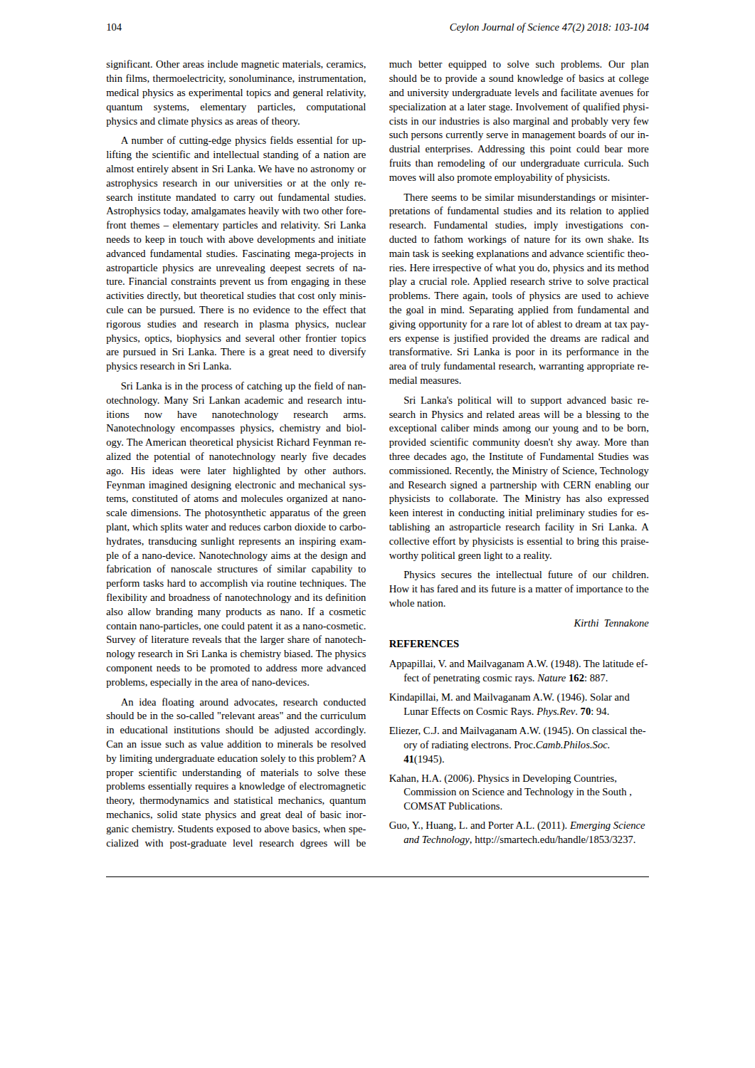104 Ceylon Journal of Science 47(2) 2018: 103-104
significant. Other areas include magnetic materials, ceramics, thin films, thermoelectricity, sonoluminance, instrumentation, medical physics as experimental topics and general relativity, quantum systems, elementary particles, computational physics and climate physics as areas of theory.
A number of cutting-edge physics fields essential for uplifting the scientific and intellectual standing of a nation are almost entirely absent in Sri Lanka. We have no astronomy or astrophysics research in our universities or at the only research institute mandated to carry out fundamental studies. Astrophysics today, amalgamates heavily with two other forefront themes – elementary particles and relativity. Sri Lanka needs to keep in touch with above developments and initiate advanced fundamental studies. Fascinating mega-projects in astroparticle physics are unrevealing deepest secrets of nature. Financial constraints prevent us from engaging in these activities directly, but theoretical studies that cost only miniscule can be pursued. There is no evidence to the effect that rigorous studies and research in plasma physics, nuclear physics, optics, biophysics and several other frontier topics are pursued in Sri Lanka. There is a great need to diversify physics research in Sri Lanka.
Sri Lanka is in the process of catching up the field of nanotechnology. Many Sri Lankan academic and research intuitions now have nanotechnology research arms. Nanotechnology encompasses physics, chemistry and biology. The American theoretical physicist Richard Feynman realized the potential of nanotechnology nearly five decades ago. His ideas were later highlighted by other authors. Feynman imagined designing electronic and mechanical systems, constituted of atoms and molecules organized at nano-scale dimensions. The photosynthetic apparatus of the green plant, which splits water and reduces carbon dioxide to carbohydrates, transducing sunlight represents an inspiring example of a nano-device. Nanotechnology aims at the design and fabrication of nanoscale structures of similar capability to perform tasks hard to accomplish via routine techniques. The flexibility and broadness of nanotechnology and its definition also allow branding many products as nano. If a cosmetic contain nano-particles, one could patent it as a nano-cosmetic. Survey of literature reveals that the larger share of nanotechnology research in Sri Lanka is chemistry biased. The physics component needs to be promoted to address more advanced problems, especially in the area of nano-devices.
An idea floating around advocates, research conducted should be in the so-called "relevant areas" and the curriculum in educational institutions should be adjusted accordingly. Can an issue such as value addition to minerals be resolved by limiting undergraduate education solely to this problem? A proper scientific understanding of materials to solve these problems essentially requires a knowledge of electromagnetic theory, thermodynamics and statistical mechanics, quantum mechanics, solid state physics and great deal of basic inorganic chemistry. Students exposed to above basics, when specialized with post-graduate level research dgrees will be much better equipped to solve such problems. Our plan should be to provide a sound knowledge of basics at college and university undergraduate levels and facilitate avenues for specialization at a later stage. Involvement of qualified physicists in our industries is also marginal and probably very few such persons currently serve in management boards of our industrial enterprises. Addressing this point could bear more fruits than remodeling of our undergraduate curricula. Such moves will also promote employability of physicists.
There seems to be similar misunderstandings or misinterpretations of fundamental studies and its relation to applied research. Fundamental studies, imply investigations conducted to fathom workings of nature for its own shake. Its main task is seeking explanations and advance scientific theories. Here irrespective of what you do, physics and its method play a crucial role. Applied research strive to solve practical problems. There again, tools of physics are used to achieve the goal in mind. Separating applied from fundamental and giving opportunity for a rare lot of ablest to dream at tax payers expense is justified provided the dreams are radical and transformative. Sri Lanka is poor in its performance in the area of truly fundamental research, warranting appropriate remedial measures.
Sri Lanka's political will to support advanced basic research in Physics and related areas will be a blessing to the exceptional caliber minds among our young and to be born, provided scientific community doesn't shy away. More than three decades ago, the Institute of Fundamental Studies was commissioned. Recently, the Ministry of Science, Technology and Research signed a partnership with CERN enabling our physicists to collaborate. The Ministry has also expressed keen interest in conducting initial preliminary studies for establishing an astroparticle research facility in Sri Lanka. A collective effort by physicists is essential to bring this praiseworthy political green light to a reality.
Physics secures the intellectual future of our children. How it has fared and its future is a matter of importance to the whole nation.
Kirthi Tennakone
REFERENCES
Appapillai, V. and Mailvaganam A.W. (1948). The latitude effect of penetrating cosmic rays. Nature 162: 887.
Kindapillai, M. and Mailvaganam A.W. (1946). Solar and Lunar Effects on Cosmic Rays. Phys.Rev. 70: 94.
Eliezer, C.J. and Mailvaganam A.W. (1945). On classical theory of radiating electrons. Proc.Camb.Philos.Soc. 41(1945).
Kahan, H.A. (2006). Physics in Developing Countries, Commission on Science and Technology in the South , COMSAT Publications.
Guo, Y., Huang, L. and Porter A.L. (2011). Emerging Science and Technology, http://smartech.edu/handle/1853/3237.